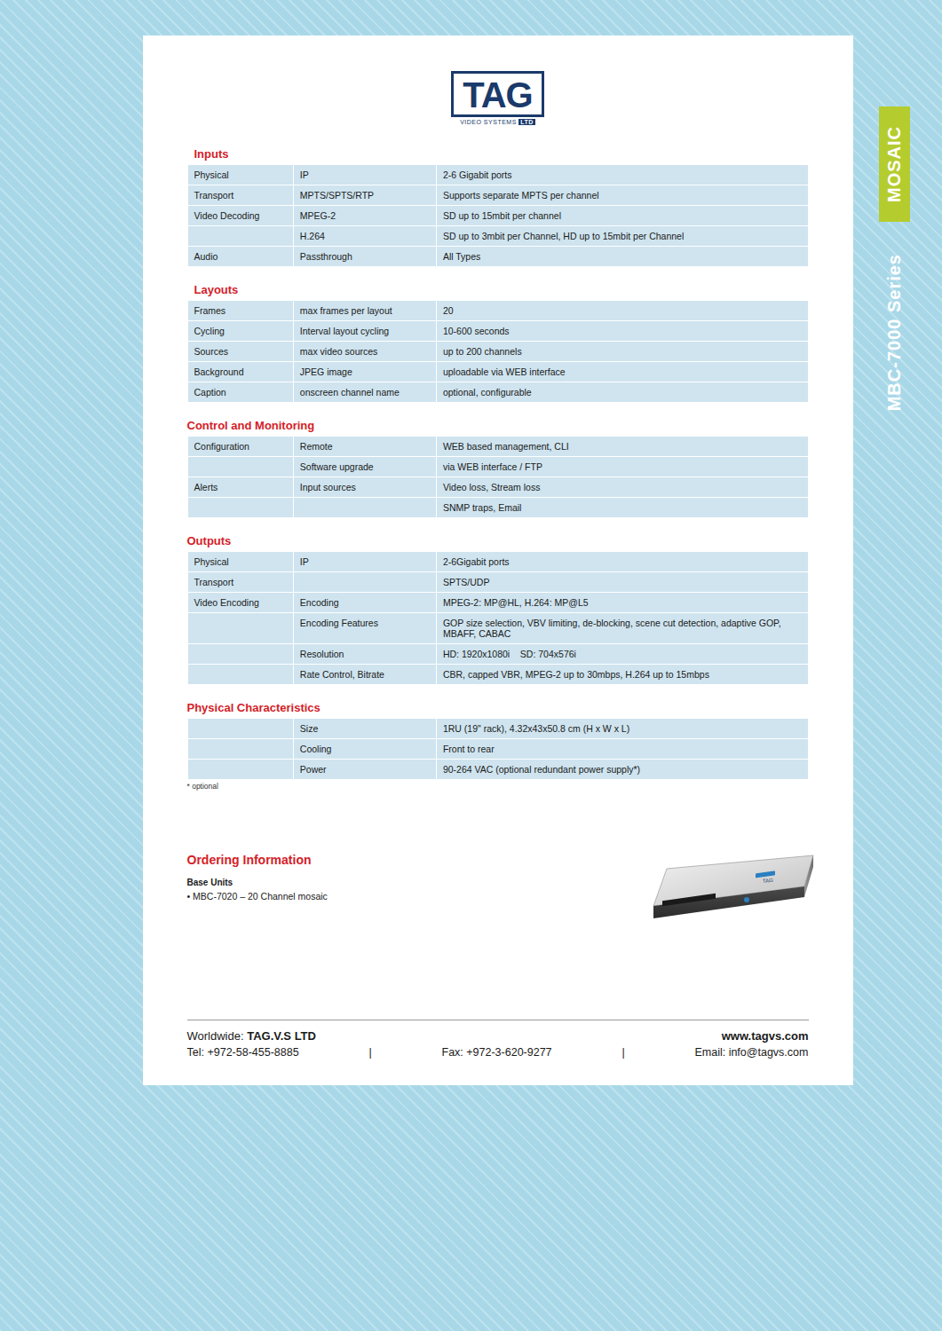MOSAIC
MBC-7000 Series
TAG
VIDEO SYSTEMS LTD
Inputs
| Physical | IP | 2-6 Gigabit ports |
| Transport | MPTS/SPTS/RTP | Supports separate MPTS per channel |
| Video Decoding | MPEG-2 | SD up to 15mbit per channel |
| | H.264 | SD up to 3mbit per Channel, HD up to 15mbit per Channel |
| Audio | Passthrough | All Types |
Layouts
| Frames | max frames per layout | 20 |
| Cycling | Interval layout cycling | 10-600 seconds |
| Sources | max video sources | up to 200 channels |
| Background | JPEG image | uploadable via WEB interface |
| Caption | onscreen channel name | optional, configurable |
Control and Monitoring
| Configuration | Remote | WEB based management, CLI |
| | Software upgrade | via WEB interface / FTP |
| Alerts | Input sources | Video loss, Stream loss |
| | | SNMP traps, Email |
Outputs
| Physical | IP | 2-6Gigabit ports |
| Transport | | SPTS/UDP |
| Video Encoding | Encoding | MPEG-2: MP@HL, H.264: MP@L5 |
| | Encoding Features | GOP size selection, VBV limiting, de-blocking, scene cut detection, adaptive GOP, MBAFF, CABAC |
| | Resolution | HD: 1920x1080i SD: 704x576i |
| | Rate Control, Bitrate | CBR, capped VBR, MPEG-2 up to 30mbps, H.264 up to 15mbps |
Physical Characteristics
| | Size | 1RU (19" rack), 4.32x43x50.8 cm (H x W x L) |
| | Cooling | Front to rear |
| | Power | 90-264 VAC (optional redundant power supply*) |
* optional
Ordering Information
Base Units
• MBC-7020 – 20 Channel mosaic
TAG
Worldwide: TAG.V.S LTD
www.tagvs.com
Tel: +972-58-455-8885 | Fax: +972-3-620-9277 | Email: info@tagvs.com